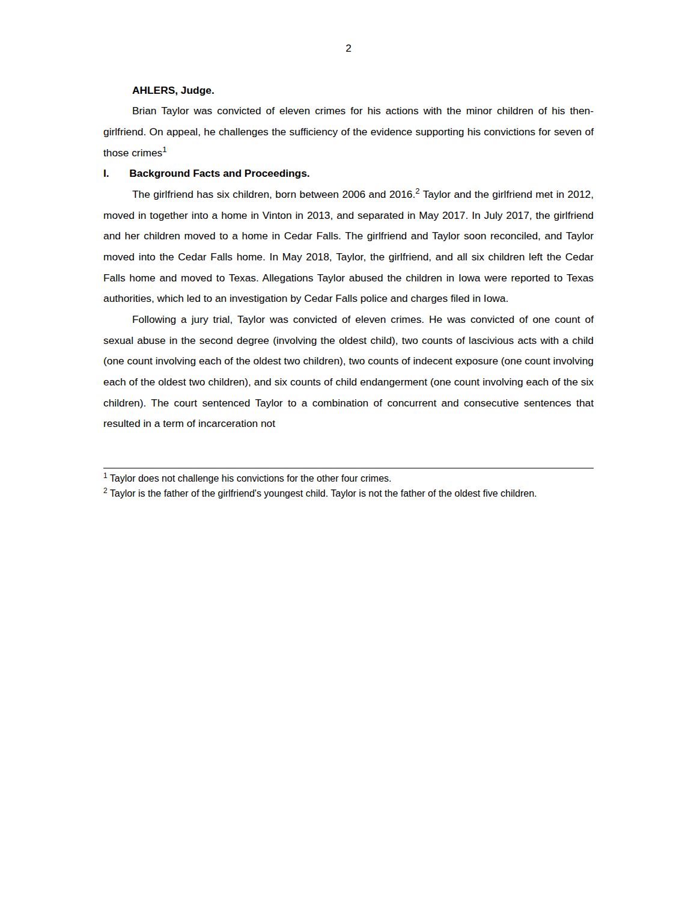2
AHLERS, Judge.
Brian Taylor was convicted of eleven crimes for his actions with the minor children of his then-girlfriend. On appeal, he challenges the sufficiency of the evidence supporting his convictions for seven of those crimes1
I. Background Facts and Proceedings.
The girlfriend has six children, born between 2006 and 2016.2 Taylor and the girlfriend met in 2012, moved in together into a home in Vinton in 2013, and separated in May 2017. In July 2017, the girlfriend and her children moved to a home in Cedar Falls. The girlfriend and Taylor soon reconciled, and Taylor moved into the Cedar Falls home. In May 2018, Taylor, the girlfriend, and all six children left the Cedar Falls home and moved to Texas. Allegations Taylor abused the children in Iowa were reported to Texas authorities, which led to an investigation by Cedar Falls police and charges filed in Iowa.
Following a jury trial, Taylor was convicted of eleven crimes. He was convicted of one count of sexual abuse in the second degree (involving the oldest child), two counts of lascivious acts with a child (one count involving each of the oldest two children), two counts of indecent exposure (one count involving each of the oldest two children), and six counts of child endangerment (one count involving each of the six children). The court sentenced Taylor to a combination of concurrent and consecutive sentences that resulted in a term of incarceration not
1 Taylor does not challenge his convictions for the other four crimes.
2 Taylor is the father of the girlfriend's youngest child. Taylor is not the father of the oldest five children.